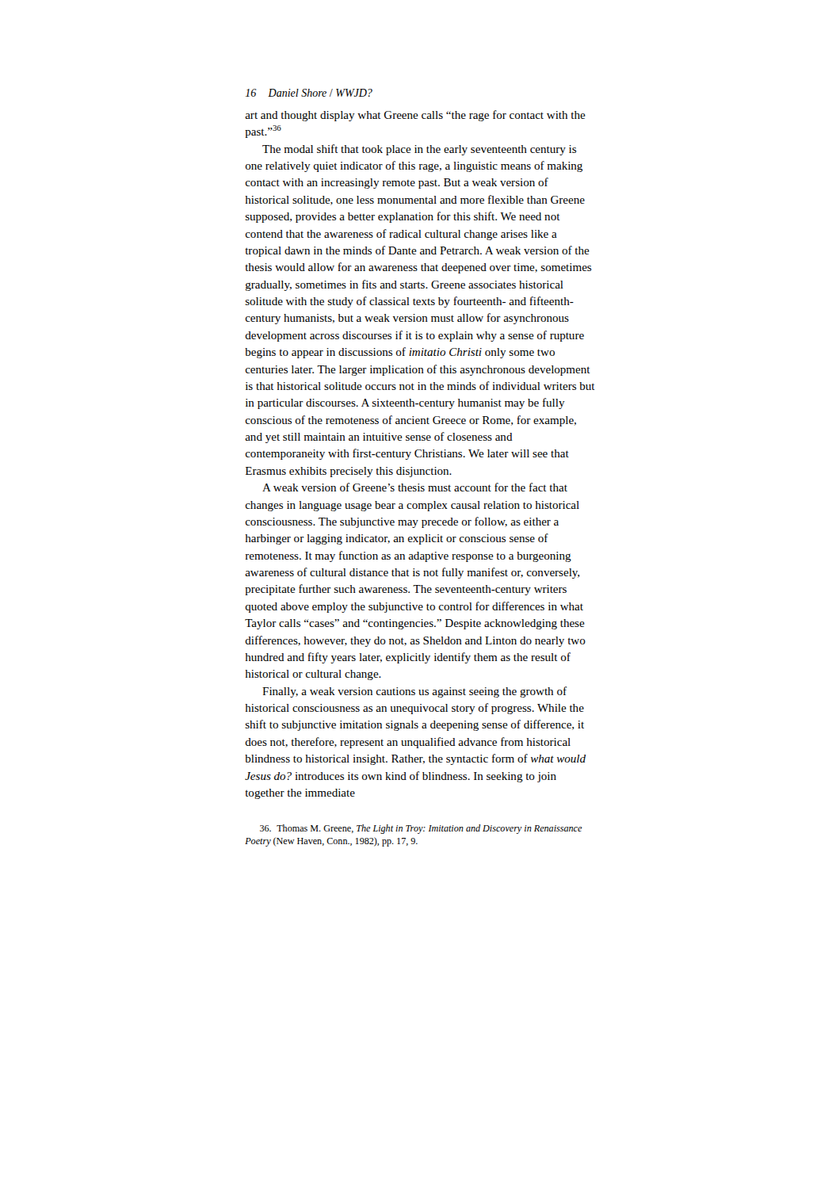16 Daniel Shore / WWJD?
art and thought display what Greene calls “the rage for contact with the past.”36
The modal shift that took place in the early seventeenth century is one relatively quiet indicator of this rage, a linguistic means of making contact with an increasingly remote past. But a weak version of historical solitude, one less monumental and more flexible than Greene supposed, provides a better explanation for this shift. We need not contend that the awareness of radical cultural change arises like a tropical dawn in the minds of Dante and Petrarch. A weak version of the thesis would allow for an awareness that deepened over time, sometimes gradually, sometimes in fits and starts. Greene associates historical solitude with the study of classical texts by fourteenth- and fifteenth-century humanists, but a weak version must allow for asynchronous development across discourses if it is to explain why a sense of rupture begins to appear in discussions of imitatio Christi only some two centuries later. The larger implication of this asynchronous development is that historical solitude occurs not in the minds of individual writers but in particular discourses. A sixteenth-century humanist may be fully conscious of the remoteness of ancient Greece or Rome, for example, and yet still maintain an intuitive sense of closeness and contemporaneity with first-century Christians. We later will see that Erasmus exhibits precisely this disjunction.
A weak version of Greene’s thesis must account for the fact that changes in language usage bear a complex causal relation to historical consciousness. The subjunctive may precede or follow, as either a harbinger or lagging indicator, an explicit or conscious sense of remoteness. It may function as an adaptive response to a burgeoning awareness of cultural distance that is not fully manifest or, conversely, precipitate further such awareness. The seventeenth-century writers quoted above employ the subjunctive to control for differences in what Taylor calls “cases” and “contingencies.” Despite acknowledging these differences, however, they do not, as Sheldon and Linton do nearly two hundred and fifty years later, explicitly identify them as the result of historical or cultural change.
Finally, a weak version cautions us against seeing the growth of historical consciousness as an unequivocal story of progress. While the shift to subjunctive imitation signals a deepening sense of difference, it does not, therefore, represent an unqualified advance from historical blindness to historical insight. Rather, the syntactic form of what would Jesus do? introduces its own kind of blindness. In seeking to join together the immediate
36. Thomas M. Greene, The Light in Troy: Imitation and Discovery in Renaissance Poetry (New Haven, Conn., 1982), pp. 17, 9.